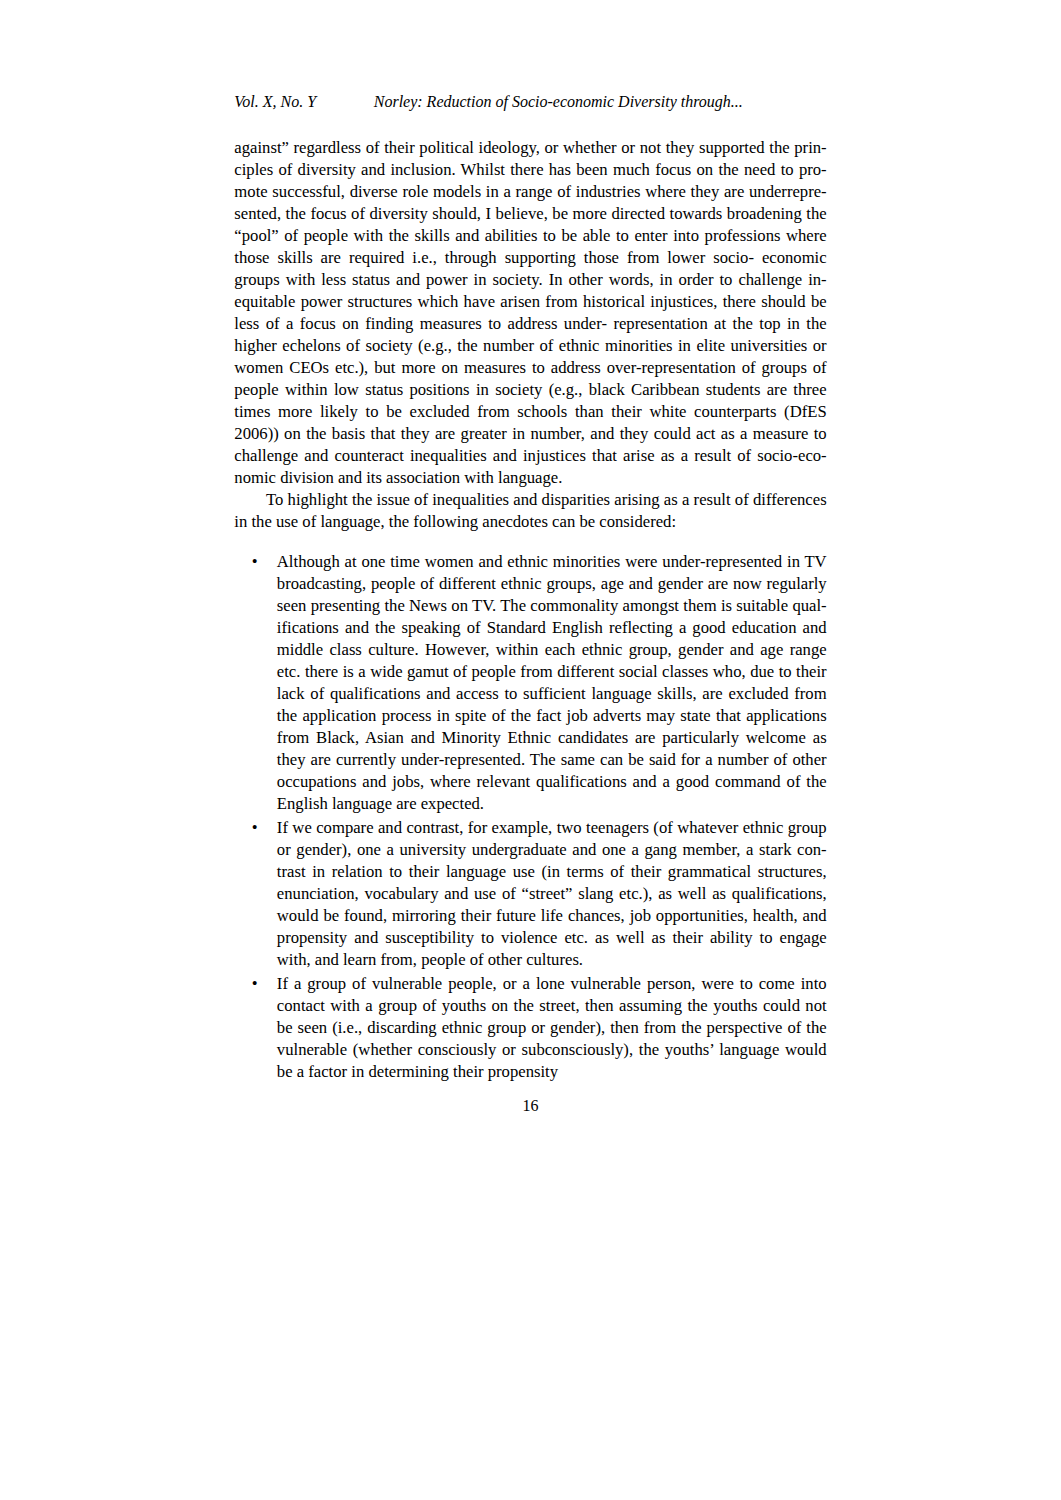Vol. X, No. Y Norley: Reduction of Socio-economic Diversity through...
against” regardless of their political ideology, or whether or not they supported the principles of diversity and inclusion. Whilst there has been much focus on the need to promote successful, diverse role models in a range of industries where they are underrepresented, the focus of diversity should, I believe, be more directed towards broadening the “pool” of people with the skills and abilities to be able to enter into professions where those skills are required i.e., through supporting those from lower socio- economic groups with less status and power in society. In other words, in order to challenge inequitable power structures which have arisen from historical injustices, there should be less of a focus on finding measures to address under- representation at the top in the higher echelons of society (e.g., the number of ethnic minorities in elite universities or women CEOs etc.), but more on measures to address over-representation of groups of people within low status positions in society (e.g., black Caribbean students are three times more likely to be excluded from schools than their white counterparts (DfES 2006)) on the basis that they are greater in number, and they could act as a measure to challenge and counteract inequalities and injustices that arise as a result of socio-economic division and its association with language.
To highlight the issue of inequalities and disparities arising as a result of differences in the use of language, the following anecdotes can be considered:
Although at one time women and ethnic minorities were under-represented in TV broadcasting, people of different ethnic groups, age and gender are now regularly seen presenting the News on TV. The commonality amongst them is suitable qualifications and the speaking of Standard English reflecting a good education and middle class culture. However, within each ethnic group, gender and age range etc. there is a wide gamut of people from different social classes who, due to their lack of qualifications and access to sufficient language skills, are excluded from the application process in spite of the fact job adverts may state that applications from Black, Asian and Minority Ethnic candidates are particularly welcome as they are currently under-represented. The same can be said for a number of other occupations and jobs, where relevant qualifications and a good command of the English language are expected.
If we compare and contrast, for example, two teenagers (of whatever ethnic group or gender), one a university undergraduate and one a gang member, a stark contrast in relation to their language use (in terms of their grammatical structures, enunciation, vocabulary and use of “street” slang etc.), as well as qualifications, would be found, mirroring their future life chances, job opportunities, health, and propensity and susceptibility to violence etc. as well as their ability to engage with, and learn from, people of other cultures.
If a group of vulnerable people, or a lone vulnerable person, were to come into contact with a group of youths on the street, then assuming the youths could not be seen (i.e., discarding ethnic group or gender), then from the perspective of the vulnerable (whether consciously or subconsciously), the youths’ language would be a factor in determining their propensity
16